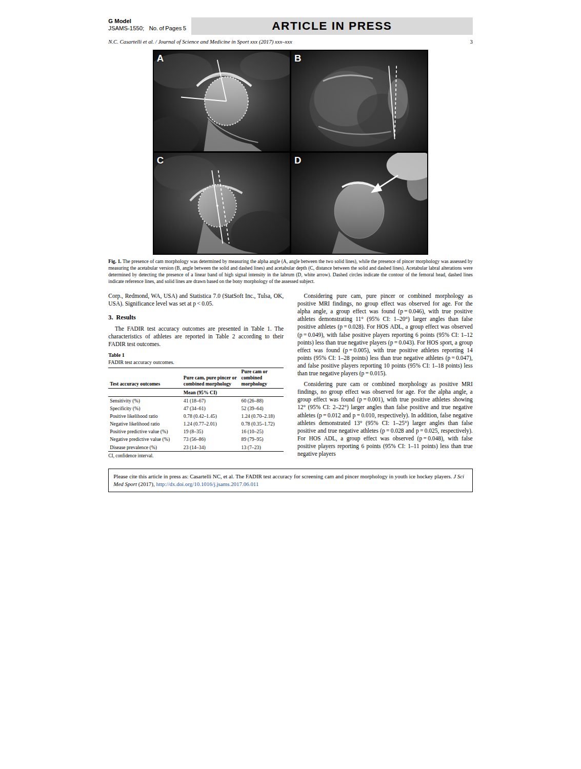G Model
JSAMS-1550; No. of Pages 5
ARTICLE IN PRESS
N.C. Casartelli et al. / Journal of Science and Medicine in Sport xxx (2017) xxx–xxx
3
A
B
C
D
Fig. 1. The presence of cam morphology was determined by measuring the alpha angle (A, angle between the two solid lines), while the presence of pincer morphology was assessed by measuring the acetabular version (B, angle between the solid and dashed lines) and acetabular depth (C, distance between the solid and dashed lines). Acetabular labral alterations were determined by detecting the presence of a linear band of high signal intensity in the labrum (D, white arrow). Dashed circles indicate the contour of the femoral head, dashed lines indicate reference lines, and solid lines are drawn based on the bony morphology of the assessed subject.
Corp., Redmond, WA, USA) and Statistica 7.0 (StatSoft Inc., Tulsa, OK, USA). Significance level was set at p < 0.05.
3. Results
The FADIR test accuracy outcomes are presented in Table 1. The characteristics of athletes are reported in Table 2 according to their FADIR test outcomes.
Table 1
FADIR test accuracy outcomes.
| Test accuracy outcomes | Pure cam, pure pincer or combined morphology | Pure cam or combined morphology |
| --- | --- | --- |
| | Mean (95% CI) |
| Sensitivity (%) | 41 (18–67) | 60 (26–88) |
| Specificity (%) | 47 (34–61) | 52 (39–64) |
| Positive likelihood ratio | 0.78 (0.42–1.45) | 1.24 (0.70–2.18) |
| Negative likelihood ratio | 1.24 (0.77–2.01) | 0.78 (0.35–1.72) |
| Positive predictive value (%) | 19 (8–35) | 16 (10–25) |
| Negative predictive value (%) | 73 (56–86) | 89 (79–95) |
| Disease prevalence (%) | 23 (14–34) | 13 (7–23) |
CI, confidence interval.
Considering pure cam, pure pincer or combined morphology as positive MRI findings, no group effect was observed for age. For the alpha angle, a group effect was found (p = 0.046), with true positive athletes demonstrating 11° (95% CI: 1–20°) larger angles than false positive athletes (p = 0.028). For HOS ADL, a group effect was observed (p = 0.049), with false positive players reporting 6 points (95% CI: 1–12 points) less than true negative players (p = 0.043). For HOS sport, a group effect was found (p = 0.005), with true positive athletes reporting 14 points (95% CI: 1–28 points) less than true negative athletes (p = 0.047), and false positive players reporting 10 points (95% CI: 1–18 points) less than true negative players (p = 0.015).
Considering pure cam or combined morphology as positive MRI findings, no group effect was observed for age. For the alpha angle, a group effect was found (p = 0.001), with true positive athletes showing 12° (95% CI: 2–22°) larger angles than false positive and true negative athletes (p = 0.012 and p = 0.010, respectively). In addition, false negative athletes demonstrated 13° (95% CI: 1–25°) larger angles than false positive and true negative athletes (p = 0.028 and p = 0.025, respectively). For HOS ADL, a group effect was observed (p = 0.048), with false positive players reporting 6 points (95% CI: 1–11 points) less than true negative players
Please cite this article in press as: Casartelli NC, et al. The FADIR test accuracy for screening cam and pincer morphology in youth ice hockey players. J Sci Med Sport (2017), http://dx.doi.org/10.1016/j.jsams.2017.06.011